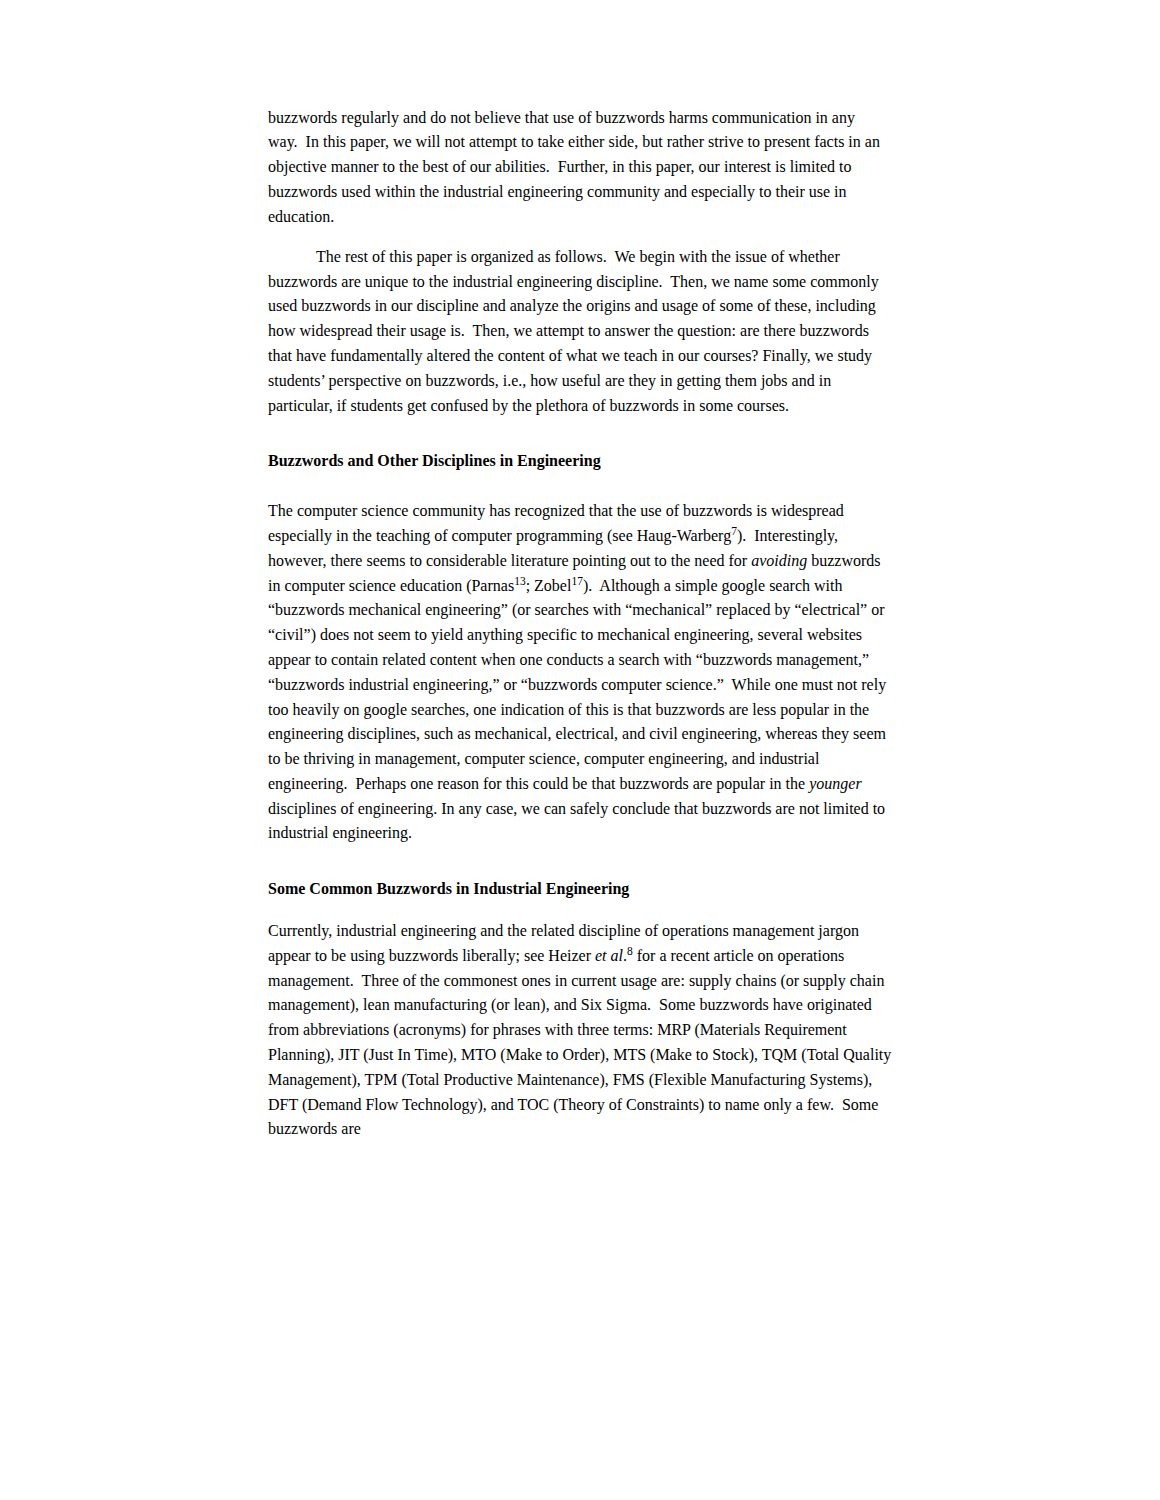buzzwords regularly and do not believe that use of buzzwords harms communication in any way. In this paper, we will not attempt to take either side, but rather strive to present facts in an objective manner to the best of our abilities. Further, in this paper, our interest is limited to buzzwords used within the industrial engineering community and especially to their use in education.
The rest of this paper is organized as follows. We begin with the issue of whether buzzwords are unique to the industrial engineering discipline. Then, we name some commonly used buzzwords in our discipline and analyze the origins and usage of some of these, including how widespread their usage is. Then, we attempt to answer the question: are there buzzwords that have fundamentally altered the content of what we teach in our courses? Finally, we study students’ perspective on buzzwords, i.e., how useful are they in getting them jobs and in particular, if students get confused by the plethora of buzzwords in some courses.
Buzzwords and Other Disciplines in Engineering
The computer science community has recognized that the use of buzzwords is widespread especially in the teaching of computer programming (see Haug-Warberg7). Interestingly, however, there seems to considerable literature pointing out to the need for avoiding buzzwords in computer science education (Parnas13; Zobel17). Although a simple google search with “buzzwords mechanical engineering” (or searches with “mechanical” replaced by “electrical” or “civil”) does not seem to yield anything specific to mechanical engineering, several websites appear to contain related content when one conducts a search with “buzzwords management,” “buzzwords industrial engineering,” or “buzzwords computer science.” While one must not rely too heavily on google searches, one indication of this is that buzzwords are less popular in the engineering disciplines, such as mechanical, electrical, and civil engineering, whereas they seem to be thriving in management, computer science, computer engineering, and industrial engineering. Perhaps one reason for this could be that buzzwords are popular in the younger disciplines of engineering. In any case, we can safely conclude that buzzwords are not limited to industrial engineering.
Some Common Buzzwords in Industrial Engineering
Currently, industrial engineering and the related discipline of operations management jargon appear to be using buzzwords liberally; see Heizer et al.8 for a recent article on operations management. Three of the commonest ones in current usage are: supply chains (or supply chain management), lean manufacturing (or lean), and Six Sigma. Some buzzwords have originated from abbreviations (acronyms) for phrases with three terms: MRP (Materials Requirement Planning), JIT (Just In Time), MTO (Make to Order), MTS (Make to Stock), TQM (Total Quality Management), TPM (Total Productive Maintenance), FMS (Flexible Manufacturing Systems), DFT (Demand Flow Technology), and TOC (Theory of Constraints) to name only a few. Some buzzwords are